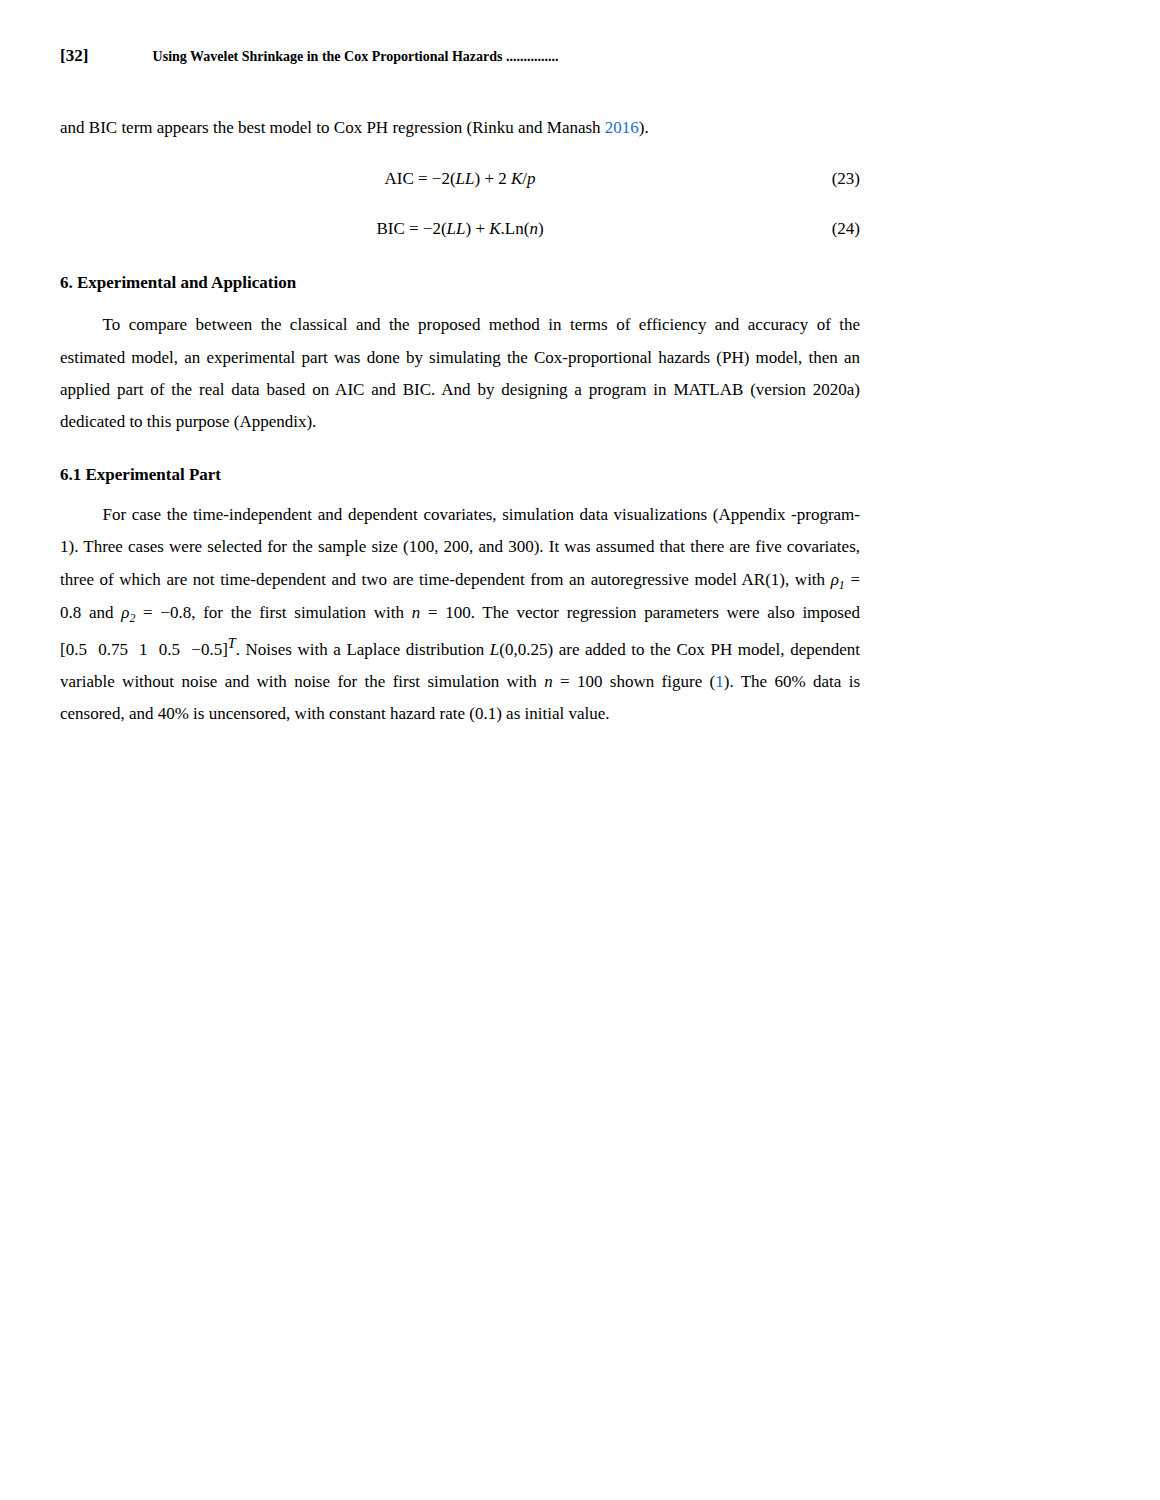[32] Using Wavelet Shrinkage in the Cox Proportional Hazards ...............
and BIC term appears the best model to Cox PH regression (Rinku and Manash 2016).
AIC = −2(LL) + 2 K/p (23)
BIC = −2(LL) + K.Ln(n) (24)
6. Experimental and Application
To compare between the classical and the proposed method in terms of efficiency and accuracy of the estimated model, an experimental part was done by simulating the Cox-proportional hazards (PH) model, then an applied part of the real data based on AIC and BIC. And by designing a program in MATLAB (version 2020a) dedicated to this purpose (Appendix).
6.1 Experimental Part
For case the time-independent and dependent covariates, simulation data visualizations (Appendix -program-1). Three cases were selected for the sample size (100, 200, and 300). It was assumed that there are five covariates, three of which are not time-dependent and two are time-dependent from an autoregressive model AR(1), with ρ1 = 0.8 and ρ2 = −0.8, for the first simulation with n = 100. The vector regression parameters were also imposed [0.5 0.75 1 0.5 −0.5]T. Noises with a Laplace distribution L(0,0.25) are added to the Cox PH model, dependent variable without noise and with noise for the first simulation with n = 100 shown figure (1). The 60% data is censored, and 40% is uncensored, with constant hazard rate (0.1) as initial value.